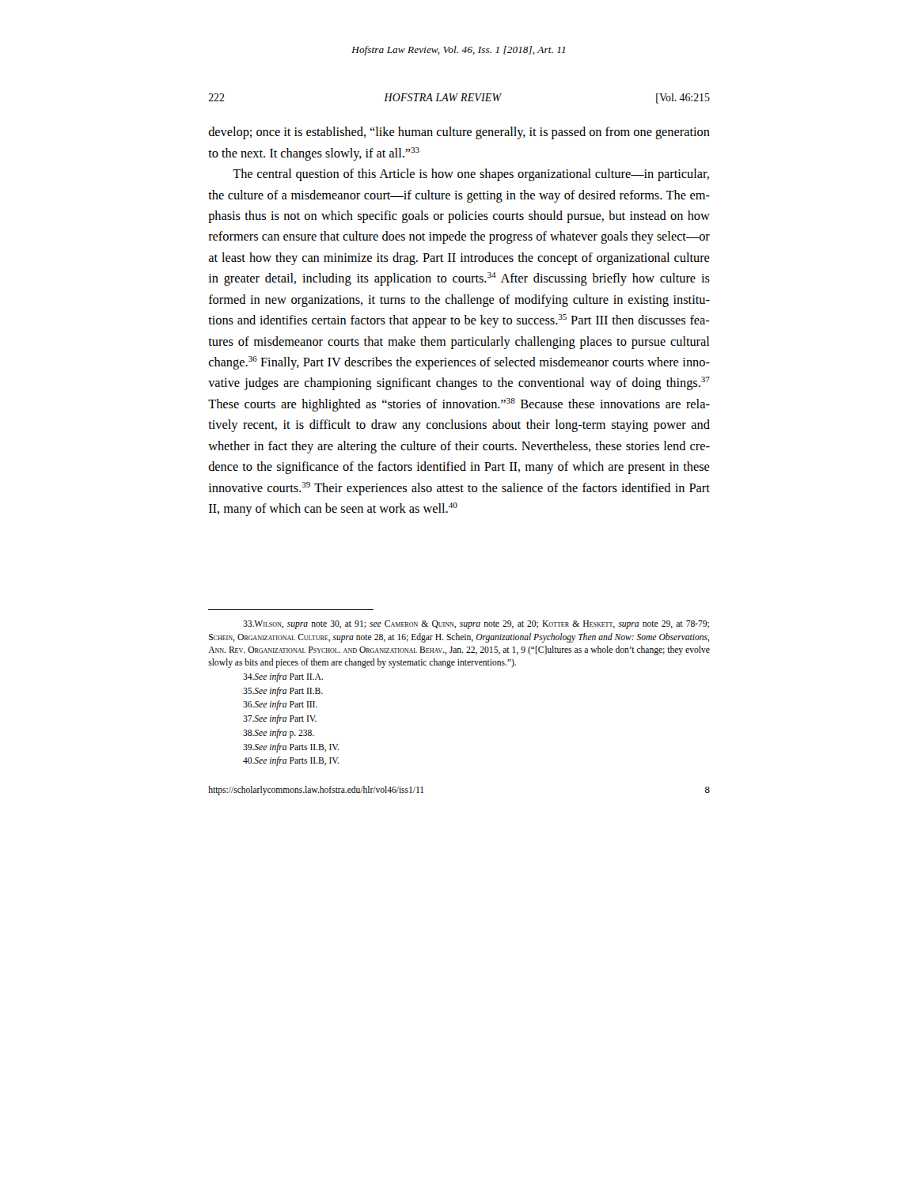Hofstra Law Review, Vol. 46, Iss. 1 [2018], Art. 11
222 HOFSTRA LAW REVIEW [Vol. 46:215
develop; once it is established, “like human culture generally, it is passed on from one generation to the next. It changes slowly, if at all.”33
The central question of this Article is how one shapes organizational culture—in particular, the culture of a misdemeanor court—if culture is getting in the way of desired reforms. The emphasis thus is not on which specific goals or policies courts should pursue, but instead on how reformers can ensure that culture does not impede the progress of whatever goals they select—or at least how they can minimize its drag. Part II introduces the concept of organizational culture in greater detail, including its application to courts.34 After discussing briefly how culture is formed in new organizations, it turns to the challenge of modifying culture in existing institutions and identifies certain factors that appear to be key to success.35 Part III then discusses features of misdemeanor courts that make them particularly challenging places to pursue cultural change.36 Finally, Part IV describes the experiences of selected misdemeanor courts where innovative judges are championing significant changes to the conventional way of doing things.37 These courts are highlighted as “stories of innovation.”38 Because these innovations are relatively recent, it is difficult to draw any conclusions about their long-term staying power and whether in fact they are altering the culture of their courts. Nevertheless, these stories lend credence to the significance of the factors identified in Part II, many of which are present in these innovative courts.39 Their experiences also attest to the salience of the factors identified in Part II, many of which can be seen at work as well.40
33. Wilson, supra note 30, at 91; see Cameron & Quinn, supra note 29, at 20; Kotter & Heskett, supra note 29, at 78-79; Schein, Organizational Culture, supra note 28, at 16; Edgar H. Schein, Organizational Psychology Then and Now: Some Observations, Ann. Rev. Organizational Psychol. and Organizational Behav., Jan. 22, 2015, at 1, 9 (“[C]ultures as a whole don’t change; they evolve slowly as bits and pieces of them are changed by systematic change interventions.”).
34. See infra Part II.A.
35. See infra Part II.B.
36. See infra Part III.
37. See infra Part IV.
38. See infra p. 238.
39. See infra Parts II.B, IV.
40. See infra Parts II.B, IV.
https://scholarlycommons.law.hofstra.edu/hlr/vol46/iss1/11 8